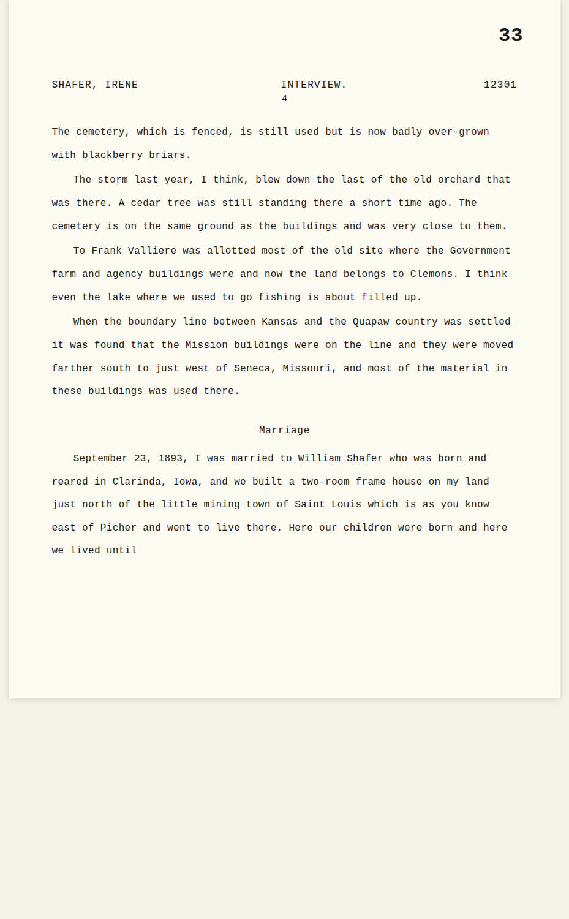33
SHAFER, IRENE INTERVIEW. 12301
4
The cemetery, which is fenced, is still used but is now badly over-grown with blackberry briars.
The storm last year, I think, blew down the last of the old orchard that was there. A cedar tree was still standing there a short time ago. The cemetery is on the same ground as the buildings and was very close to them.
To Frank Valliere was allotted most of the old site where the Government farm and agency buildings were and now the land belongs to Clemons. I think even the lake where we used to go fishing is about filled up.
When the boundary line between Kansas and the Quapaw country was settled it was found that the Mission buildings were on the line and they were moved farther south to just west of Seneca, Missouri, and most of the material in these buildings was used there.
Marriage
September 23, 1893, I was married to William Shafer who was born and reared in Clarinda, Iowa, and we built a two-room frame house on my land just north of the little mining town of Saint Louis which is as you know east of Picher and went to live there. Here our children were born and here we lived until